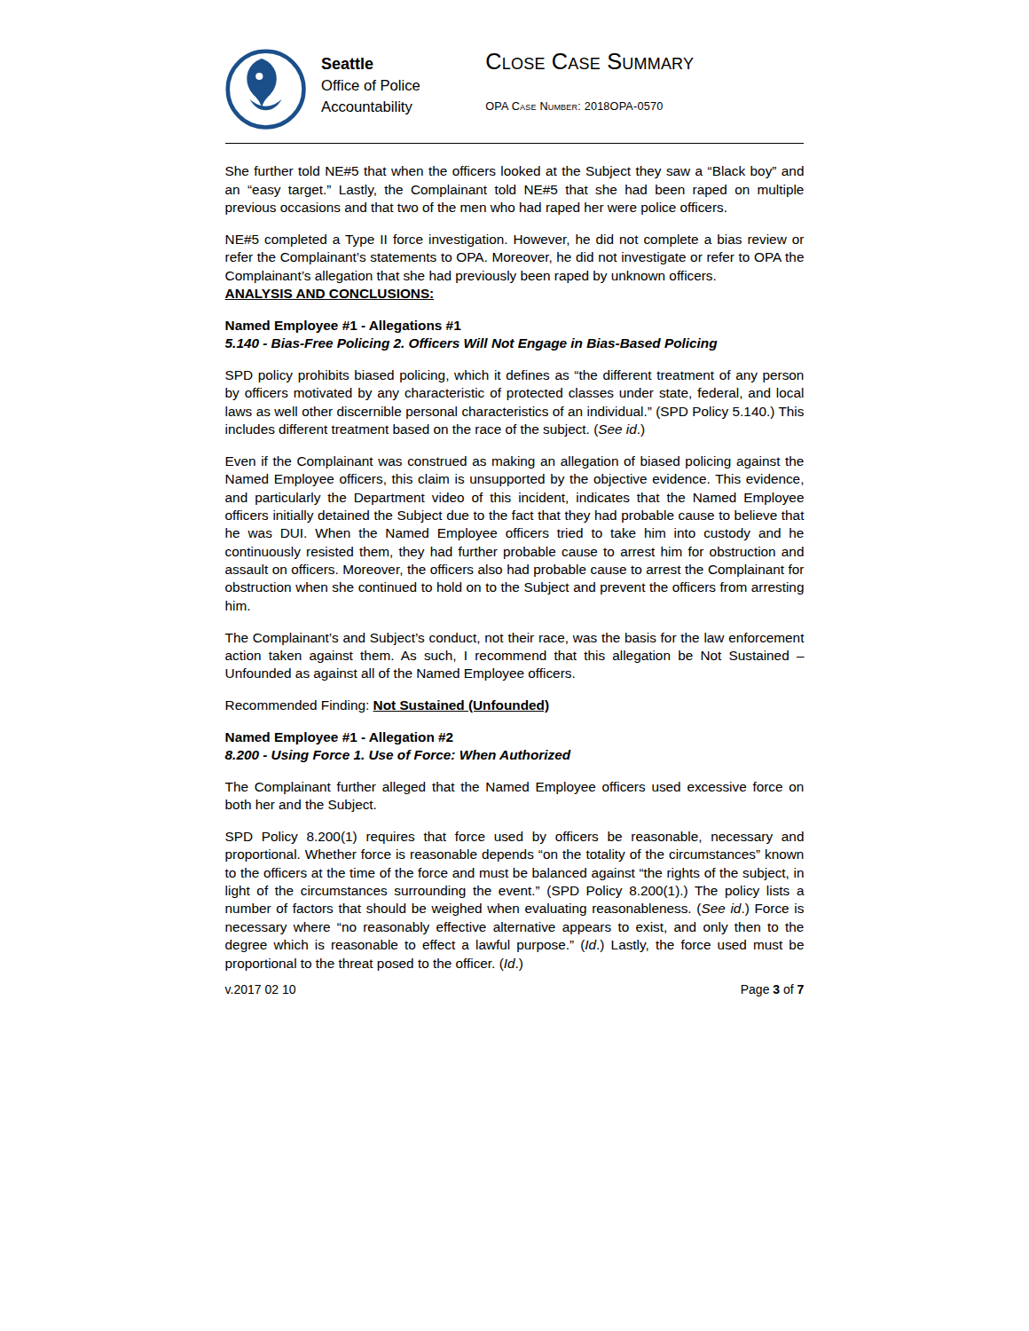Seattle
Office of Police
Accountability
Close Case Summary
OPA Case Number: 2018OPA-0570
She further told NE#5 that when the officers looked at the Subject they saw a “Black boy” and an “easy target.” Lastly, the Complainant told NE#5 that she had been raped on multiple previous occasions and that two of the men who had raped her were police officers.
NE#5 completed a Type II force investigation. However, he did not complete a bias review or refer the Complainant’s statements to OPA. Moreover, he did not investigate or refer to OPA the Complainant’s allegation that she had previously been raped by unknown officers.
ANALYSIS AND CONCLUSIONS:
Named Employee #1 - Allegations #1
5.140 - Bias-Free Policing 2. Officers Will Not Engage in Bias-Based Policing
SPD policy prohibits biased policing, which it defines as “the different treatment of any person by officers motivated by any characteristic of protected classes under state, federal, and local laws as well other discernible personal characteristics of an individual.” (SPD Policy 5.140.) This includes different treatment based on the race of the subject. (See id.)
Even if the Complainant was construed as making an allegation of biased policing against the Named Employee officers, this claim is unsupported by the objective evidence. This evidence, and particularly the Department video of this incident, indicates that the Named Employee officers initially detained the Subject due to the fact that they had probable cause to believe that he was DUI. When the Named Employee officers tried to take him into custody and he continuously resisted them, they had further probable cause to arrest him for obstruction and assault on officers. Moreover, the officers also had probable cause to arrest the Complainant for obstruction when she continued to hold on to the Subject and prevent the officers from arresting him.
The Complainant’s and Subject’s conduct, not their race, was the basis for the law enforcement action taken against them. As such, I recommend that this allegation be Not Sustained – Unfounded as against all of the Named Employee officers.
Recommended Finding: Not Sustained (Unfounded)
Named Employee #1 - Allegation #2
8.200 - Using Force 1. Use of Force: When Authorized
The Complainant further alleged that the Named Employee officers used excessive force on both her and the Subject.
SPD Policy 8.200(1) requires that force used by officers be reasonable, necessary and proportional. Whether force is reasonable depends “on the totality of the circumstances” known to the officers at the time of the force and must be balanced against “the rights of the subject, in light of the circumstances surrounding the event.” (SPD Policy 8.200(1).) The policy lists a number of factors that should be weighed when evaluating reasonableness. (See id.) Force is necessary where “no reasonably effective alternative appears to exist, and only then to the degree which is reasonable to effect a lawful purpose.” (Id.) Lastly, the force used must be proportional to the threat posed to the officer. (Id.)
v.2017 02 10
Page 3 of 7